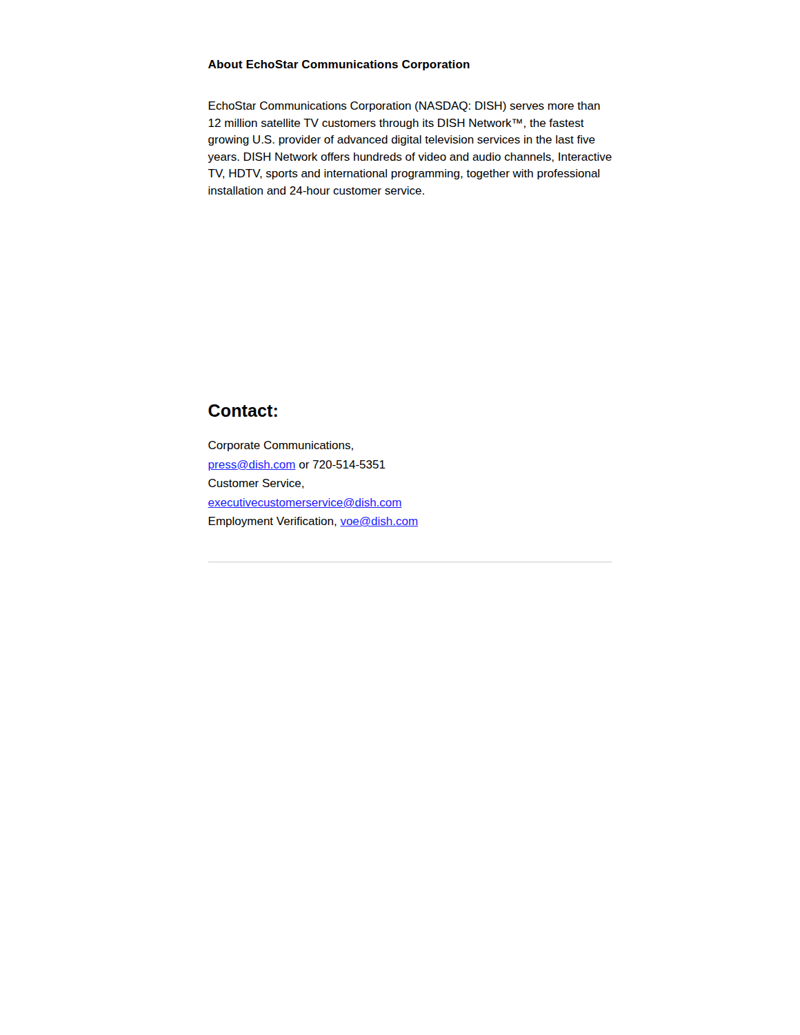About EchoStar Communications Corporation
EchoStar Communications Corporation (NASDAQ: DISH) serves more than 12 million satellite TV customers through its DISH Network™, the fastest growing U.S. provider of advanced digital television services in the last five years. DISH Network offers hundreds of video and audio channels, Interactive TV, HDTV, sports and international programming, together with professional installation and 24-hour customer service.
Contact:
Corporate Communications,
press@dish.com or 720-514-5351
Customer Service,
executivecustomerservice@dish.com
Employment Verification, voe@dish.com